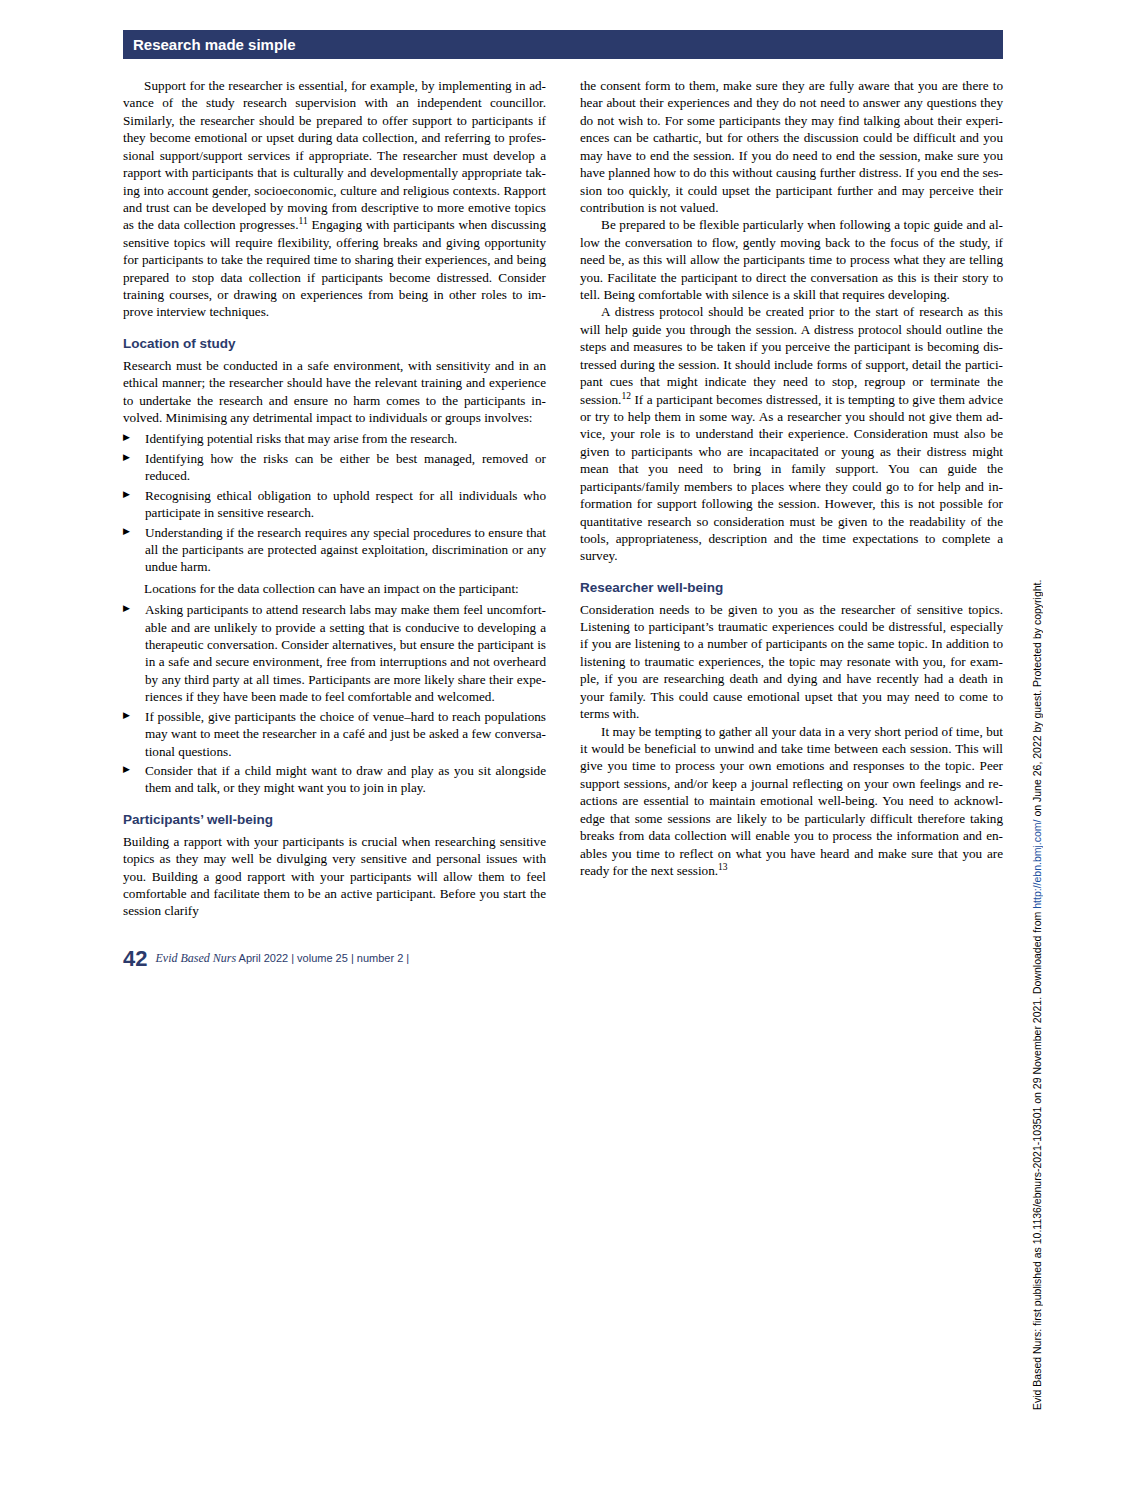Research made simple
Support for the researcher is essential, for example, by implementing in advance of the study research supervision with an independent councillor. Similarly, the researcher should be prepared to offer support to participants if they become emotional or upset during data collection, and referring to professional support/support services if appropriate. The researcher must develop a rapport with participants that is culturally and developmentally appropriate taking into account gender, socioeconomic, culture and religious contexts. Rapport and trust can be developed by moving from descriptive to more emotive topics as the data collection progresses.11 Engaging with participants when discussing sensitive topics will require flexibility, offering breaks and giving opportunity for participants to take the required time to sharing their experiences, and being prepared to stop data collection if participants become distressed. Consider training courses, or drawing on experiences from being in other roles to improve interview techniques.
Location of study
Research must be conducted in a safe environment, with sensitivity and in an ethical manner; the researcher should have the relevant training and experience to undertake the research and ensure no harm comes to the participants involved. Minimising any detrimental impact to individuals or groups involves:
Identifying potential risks that may arise from the research.
Identifying how the risks can be either be best managed, removed or reduced.
Recognising ethical obligation to uphold respect for all individuals who participate in sensitive research.
Understanding if the research requires any special procedures to ensure that all the participants are protected against exploitation, discrimination or any undue harm.
Locations for the data collection can have an impact on the participant:
Asking participants to attend research labs may make them feel uncomfortable and are unlikely to provide a setting that is conducive to developing a therapeutic conversation. Consider alternatives, but ensure the participant is in a safe and secure environment, free from interruptions and not overheard by any third party at all times. Participants are more likely share their experiences if they have been made to feel comfortable and welcomed.
If possible, give participants the choice of venue–hard to reach populations may want to meet the researcher in a café and just be asked a few conversational questions.
Consider that if a child might want to draw and play as you sit alongside them and talk, or they might want you to join in play.
Participants’ well-being
Building a rapport with your participants is crucial when researching sensitive topics as they may well be divulging very sensitive and personal issues with you. Building a good rapport with your participants will allow them to feel comfortable and facilitate them to be an active participant. Before you start the session clarify
the consent form to them, make sure they are fully aware that you are there to hear about their experiences and they do not need to answer any questions they do not wish to. For some participants they may find talking about their experiences can be cathartic, but for others the discussion could be difficult and you may have to end the session. If you do need to end the session, make sure you have planned how to do this without causing further distress. If you end the session too quickly, it could upset the participant further and may perceive their contribution is not valued.
Be prepared to be flexible particularly when following a topic guide and allow the conversation to flow, gently moving back to the focus of the study, if need be, as this will allow the participants time to process what they are telling you. Facilitate the participant to direct the conversation as this is their story to tell. Being comfortable with silence is a skill that requires developing.
A distress protocol should be created prior to the start of research as this will help guide you through the session. A distress protocol should outline the steps and measures to be taken if you perceive the participant is becoming distressed during the session. It should include forms of support, detail the participant cues that might indicate they need to stop, regroup or terminate the session.12 If a participant becomes distressed, it is tempting to give them advice or try to help them in some way. As a researcher you should not give them advice, your role is to understand their experience. Consideration must also be given to participants who are incapacitated or young as their distress might mean that you need to bring in family support. You can guide the participants/family members to places where they could go to for help and information for support following the session. However, this is not possible for quantitative research so consideration must be given to the readability of the tools, appropriateness, description and the time expectations to complete a survey.
Researcher well-being
Consideration needs to be given to you as the researcher of sensitive topics. Listening to participant’s traumatic experiences could be distressful, especially if you are listening to a number of participants on the same topic. In addition to listening to traumatic experiences, the topic may resonate with you, for example, if you are researching death and dying and have recently had a death in your family. This could cause emotional upset that you may need to come to terms with.
It may be tempting to gather all your data in a very short period of time, but it would be beneficial to unwind and take time between each session. This will give you time to process your own emotions and responses to the topic. Peer support sessions, and/or keep a journal reflecting on your own feelings and reactions are essential to maintain emotional well-being. You need to acknowledge that some sessions are likely to be particularly difficult therefore taking breaks from data collection will enable you to process the information and enables you time to reflect on what you have heard and make sure that you are ready for the next session.13
42 Evid Based Nurs April 2022 | volume 25 | number 2 |
Evid Based Nurs: first published as 10.1136/ebnurs-2021-103501 on 29 November 2021. Downloaded from http://ebn.bmj.com/ on June 26, 2022 by guest. Protected by copyright.